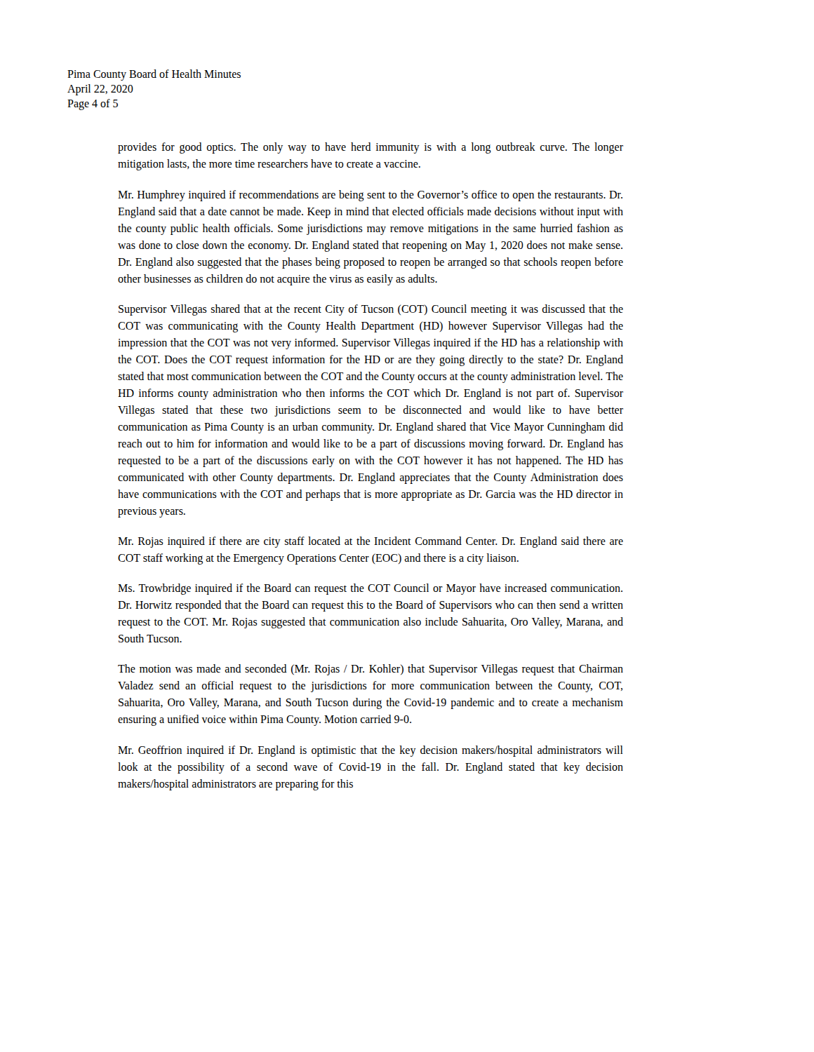Pima County Board of Health Minutes
April 22, 2020
Page 4 of 5
provides for good optics. The only way to have herd immunity is with a long outbreak curve. The longer mitigation lasts, the more time researchers have to create a vaccine.
Mr. Humphrey inquired if recommendations are being sent to the Governor’s office to open the restaurants. Dr. England said that a date cannot be made. Keep in mind that elected officials made decisions without input with the county public health officials. Some jurisdictions may remove mitigations in the same hurried fashion as was done to close down the economy. Dr. England stated that reopening on May 1, 2020 does not make sense. Dr. England also suggested that the phases being proposed to reopen be arranged so that schools reopen before other businesses as children do not acquire the virus as easily as adults.
Supervisor Villegas shared that at the recent City of Tucson (COT) Council meeting it was discussed that the COT was communicating with the County Health Department (HD) however Supervisor Villegas had the impression that the COT was not very informed. Supervisor Villegas inquired if the HD has a relationship with the COT. Does the COT request information for the HD or are they going directly to the state? Dr. England stated that most communication between the COT and the County occurs at the county administration level. The HD informs county administration who then informs the COT which Dr. England is not part of. Supervisor Villegas stated that these two jurisdictions seem to be disconnected and would like to have better communication as Pima County is an urban community. Dr. England shared that Vice Mayor Cunningham did reach out to him for information and would like to be a part of discussions moving forward. Dr. England has requested to be a part of the discussions early on with the COT however it has not happened. The HD has communicated with other County departments. Dr. England appreciates that the County Administration does have communications with the COT and perhaps that is more appropriate as Dr. Garcia was the HD director in previous years.
Mr. Rojas inquired if there are city staff located at the Incident Command Center. Dr. England said there are COT staff working at the Emergency Operations Center (EOC) and there is a city liaison.
Ms. Trowbridge inquired if the Board can request the COT Council or Mayor have increased communication. Dr. Horwitz responded that the Board can request this to the Board of Supervisors who can then send a written request to the COT. Mr. Rojas suggested that communication also include Sahuarita, Oro Valley, Marana, and South Tucson.
The motion was made and seconded (Mr. Rojas / Dr. Kohler) that Supervisor Villegas request that Chairman Valadez send an official request to the jurisdictions for more communication between the County, COT, Sahuarita, Oro Valley, Marana, and South Tucson during the Covid-19 pandemic and to create a mechanism ensuring a unified voice within Pima County. Motion carried 9-0.
Mr. Geoffrion inquired if Dr. England is optimistic that the key decision makers/hospital administrators will look at the possibility of a second wave of Covid-19 in the fall. Dr. England stated that key decision makers/hospital administrators are preparing for this